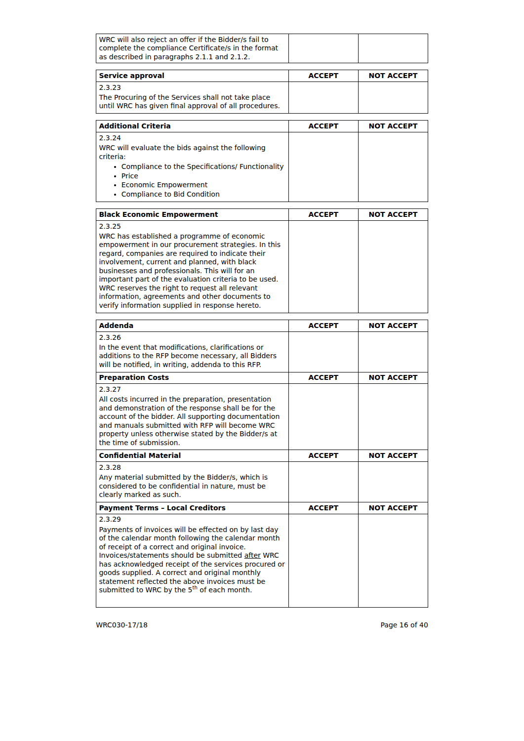| WRC will also reject an offer if the Bidder/s fail to complete the compliance Certificate/s in the format as described in paragraphs 2.1.1 and 2.1.2. | | |
| Service approval | ACCEPT | NOT ACCEPT |
| --- | --- | --- |
| 2.3.23 The Procuring of the Services shall not take place until WRC has given final approval of all procedures. | | |
| Additional Criteria | ACCEPT | NOT ACCEPT |
| --- | --- | --- |
| 2.3.24 WRC will evaluate the bids against the following criteria: Compliance to the Specifications/ Functionality Price Economic Empowerment Compliance to Bid Condition | | |
| Black Economic Empowerment | ACCEPT | NOT ACCEPT |
| --- | --- | --- |
| 2.3.25 WRC has established a programme of economic empowerment in our procurement strategies. In this regard, companies are required to indicate their involvement, current and planned, with black businesses and professionals. This will for an important part of the evaluation criteria to be used. WRC reserves the right to request all relevant information, agreements and other documents to verify information supplied in response hereto. | | |
| Addenda | ACCEPT | NOT ACCEPT |
| --- | --- | --- |
| 2.3.26 In the event that modifications, clarifications or additions to the RFP become necessary, all Bidders will be notified, in writing, addenda to this RFP. | | |
| Preparation Costs | ACCEPT | NOT ACCEPT |
| 2.3.27 All costs incurred in the preparation, presentation and demonstration of the response shall be for the account of the bidder. All supporting documentation and manuals submitted with RFP will become WRC property unless otherwise stated by the Bidder/s at the time of submission. | | |
| Confidential Material | ACCEPT | NOT ACCEPT |
| 2.3.28 Any material submitted by the Bidder/s, which is considered to be confidential in nature, must be clearly marked as such. | | |
| Payment Terms – Local Creditors | ACCEPT | NOT ACCEPT |
| 2.3.29 Payments of invoices will be effected on by last day of the calendar month following the calendar month of receipt of a correct and original invoice. Invoices/statements should be submitted after WRC has acknowledged receipt of the services procured or goods supplied. A correct and original monthly statement reflected the above invoices must be submitted to WRC by the 5 th of each month. | | |
WRC030-17/18
Page 16 of 40